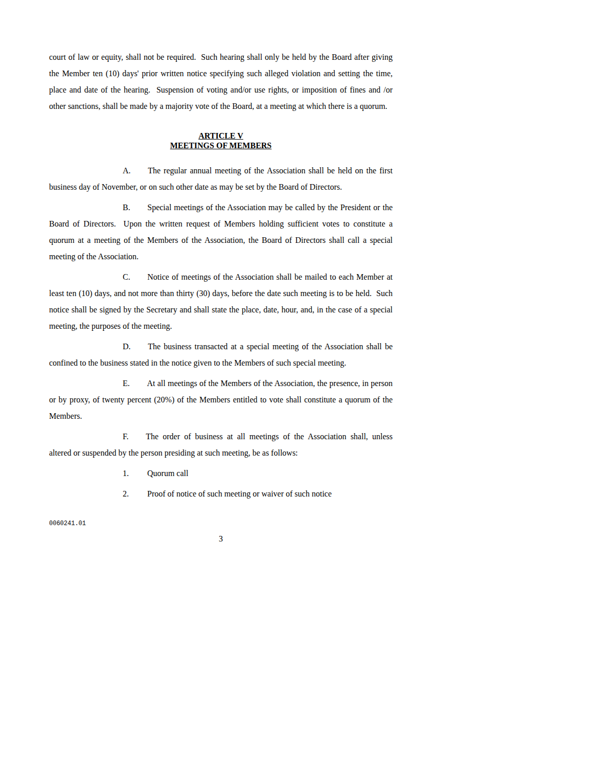court of law or equity, shall not be required. Such hearing shall only be held by the Board after giving the Member ten (10) days' prior written notice specifying such alleged violation and setting the time, place and date of the hearing. Suspension of voting and/or use rights, or imposition of fines and /or other sanctions, shall be made by a majority vote of the Board, at a meeting at which there is a quorum.
ARTICLE V MEETINGS OF MEMBERS
A. The regular annual meeting of the Association shall be held on the first business day of November, or on such other date as may be set by the Board of Directors.
B. Special meetings of the Association may be called by the President or the Board of Directors. Upon the written request of Members holding sufficient votes to constitute a quorum at a meeting of the Members of the Association, the Board of Directors shall call a special meeting of the Association.
C. Notice of meetings of the Association shall be mailed to each Member at least ten (10) days, and not more than thirty (30) days, before the date such meeting is to be held. Such notice shall be signed by the Secretary and shall state the place, date, hour, and, in the case of a special meeting, the purposes of the meeting.
D. The business transacted at a special meeting of the Association shall be confined to the business stated in the notice given to the Members of such special meeting.
E. At all meetings of the Members of the Association, the presence, in person or by proxy, of twenty percent (20%) of the Members entitled to vote shall constitute a quorum of the Members.
F. The order of business at all meetings of the Association shall, unless altered or suspended by the person presiding at such meeting, be as follows:
1. Quorum call
2. Proof of notice of such meeting or waiver of such notice
0060241.01
3